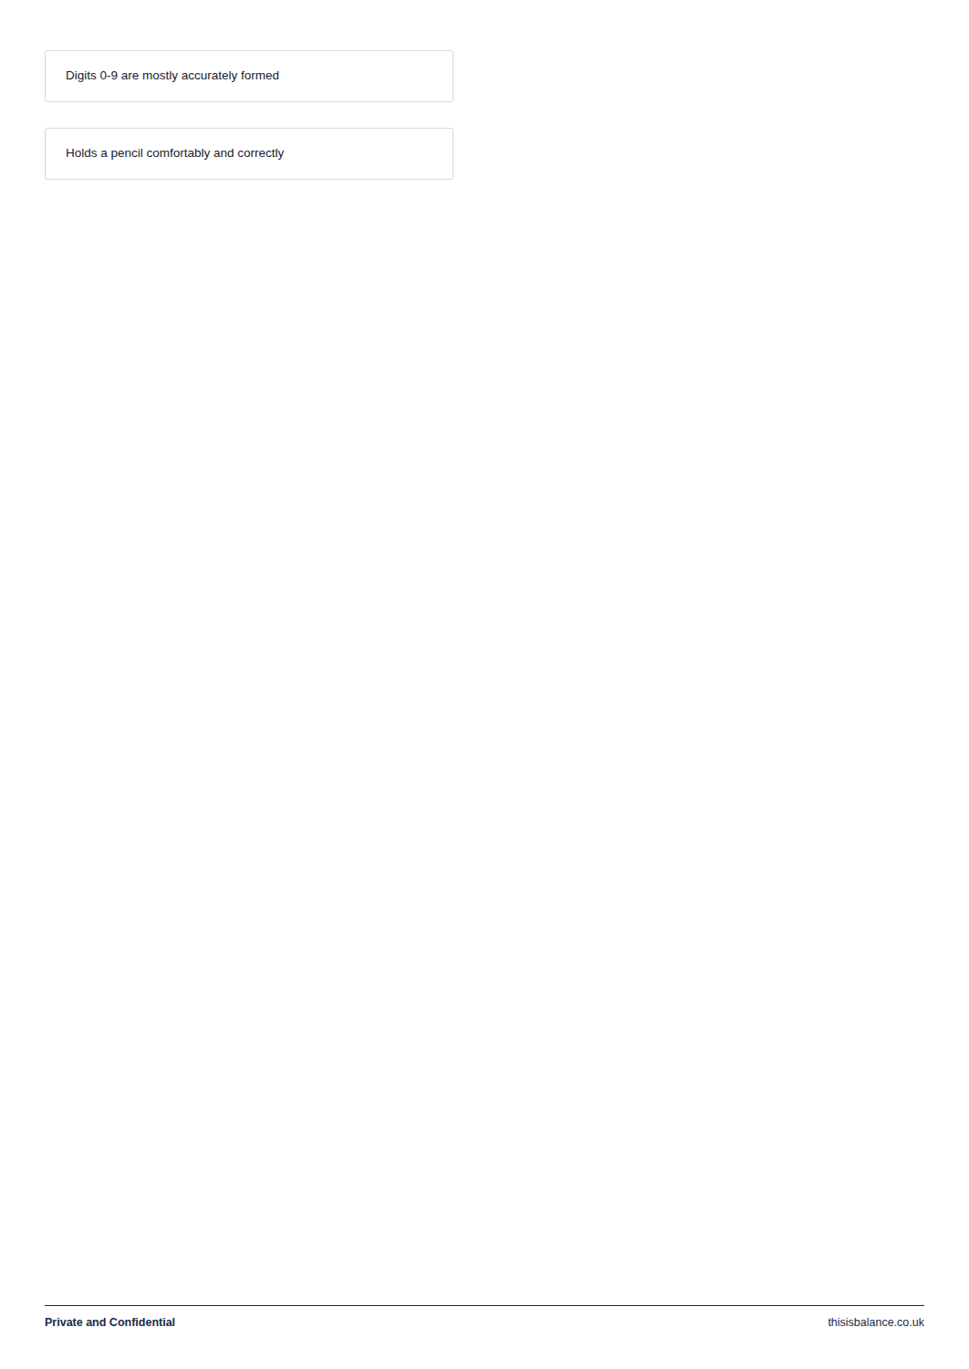Digits 0-9 are mostly accurately formed
Holds a pencil comfortably and correctly
Private and Confidential thisisbalance.co.uk